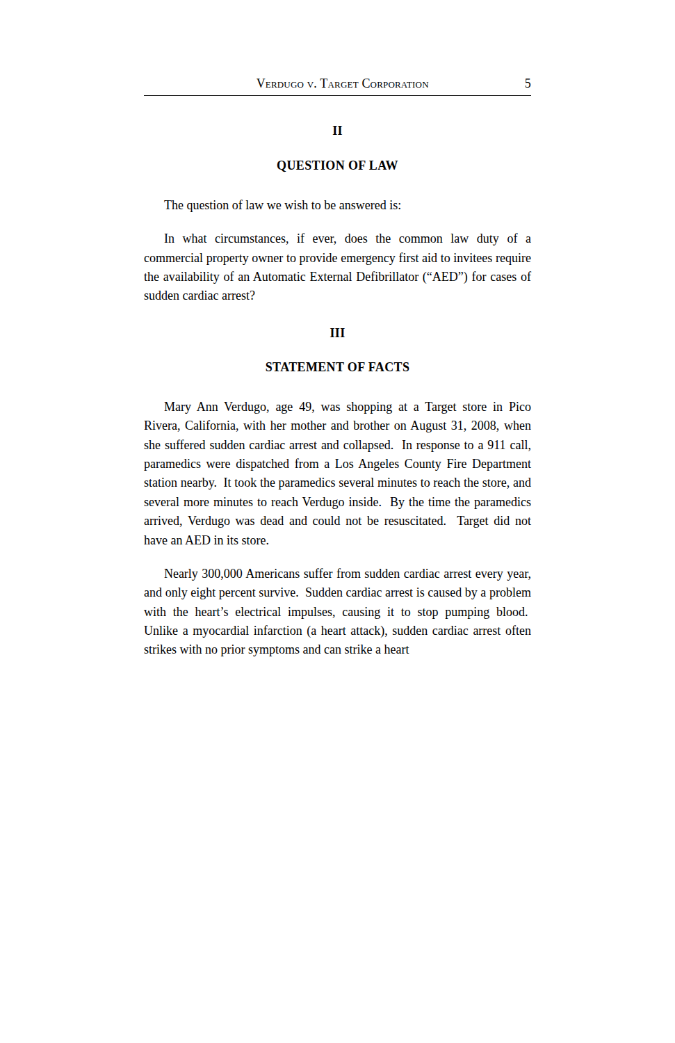Verdugo v. Target Corporation
5
II
QUESTION OF LAW
The question of law we wish to be answered is:
In what circumstances, if ever, does the common law duty of a commercial property owner to provide emergency first aid to invitees require the availability of an Automatic External Defibrillator (“AED”) for cases of sudden cardiac arrest?
III
STATEMENT OF FACTS
Mary Ann Verdugo, age 49, was shopping at a Target store in Pico Rivera, California, with her mother and brother on August 31, 2008, when she suffered sudden cardiac arrest and collapsed. In response to a 911 call, paramedics were dispatched from a Los Angeles County Fire Department station nearby. It took the paramedics several minutes to reach the store, and several more minutes to reach Verdugo inside. By the time the paramedics arrived, Verdugo was dead and could not be resuscitated. Target did not have an AED in its store.
Nearly 300,000 Americans suffer from sudden cardiac arrest every year, and only eight percent survive. Sudden cardiac arrest is caused by a problem with the heart’s electrical impulses, causing it to stop pumping blood. Unlike a myocardial infarction (a heart attack), sudden cardiac arrest often strikes with no prior symptoms and can strike a heart